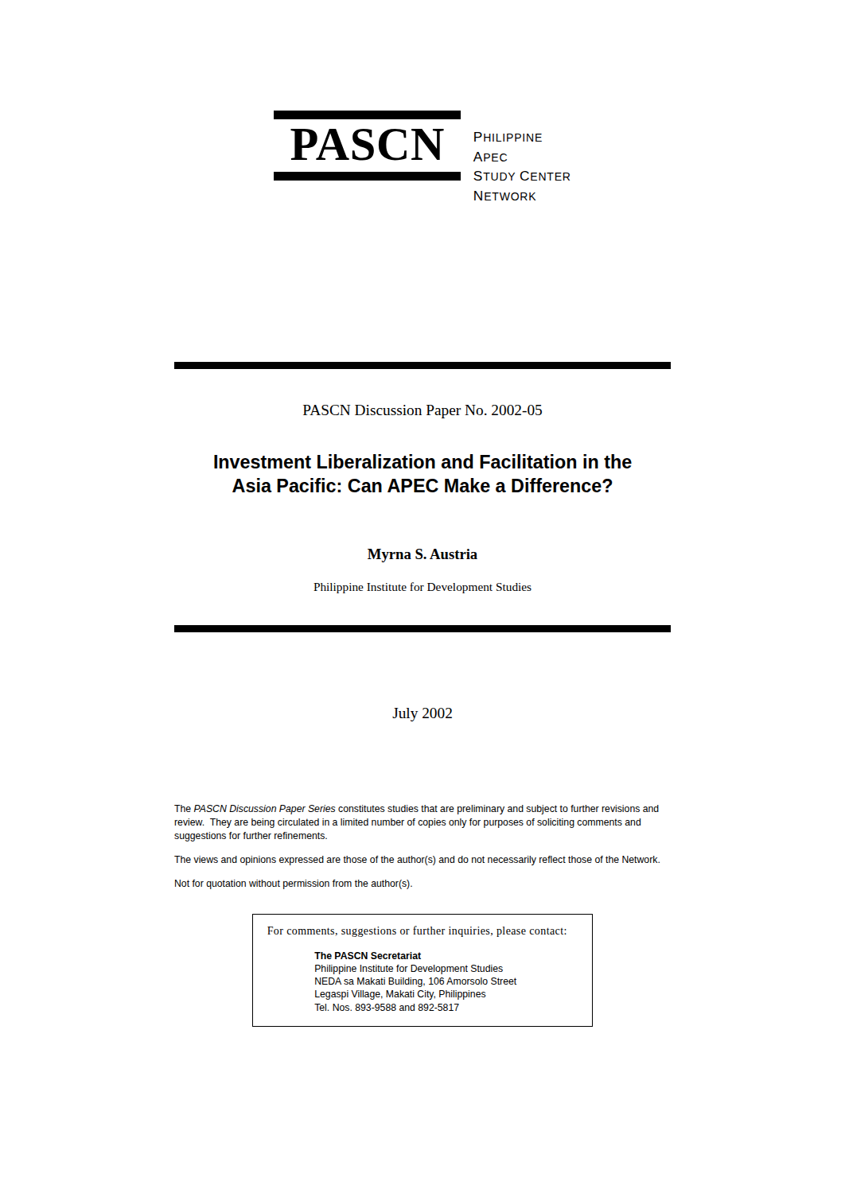PASCN
PHILIPPINE
APEC
STUDY CENTER
NETWORK
PASCN Discussion Paper No. 2002-05
Investment Liberalization and Facilitation in the
Asia Pacific: Can APEC Make a Difference?
Myrna S. Austria
Philippine Institute for Development Studies
July 2002
The PASCN Discussion Paper Series constitutes studies that are preliminary and subject to further revisions and review. They are being circulated in a limited number of copies only for purposes of soliciting comments and suggestions for further refinements.
The views and opinions expressed are those of the author(s) and do not necessarily reflect those of the Network.
Not for quotation without permission from the author(s).
For comments, suggestions or further inquiries, please contact:
The PASCN Secretariat
Philippine Institute for Development Studies
NEDA sa Makati Building, 106 Amorsolo Street
Legaspi Village, Makati City, Philippines
Tel. Nos. 893-9588 and 892-5817